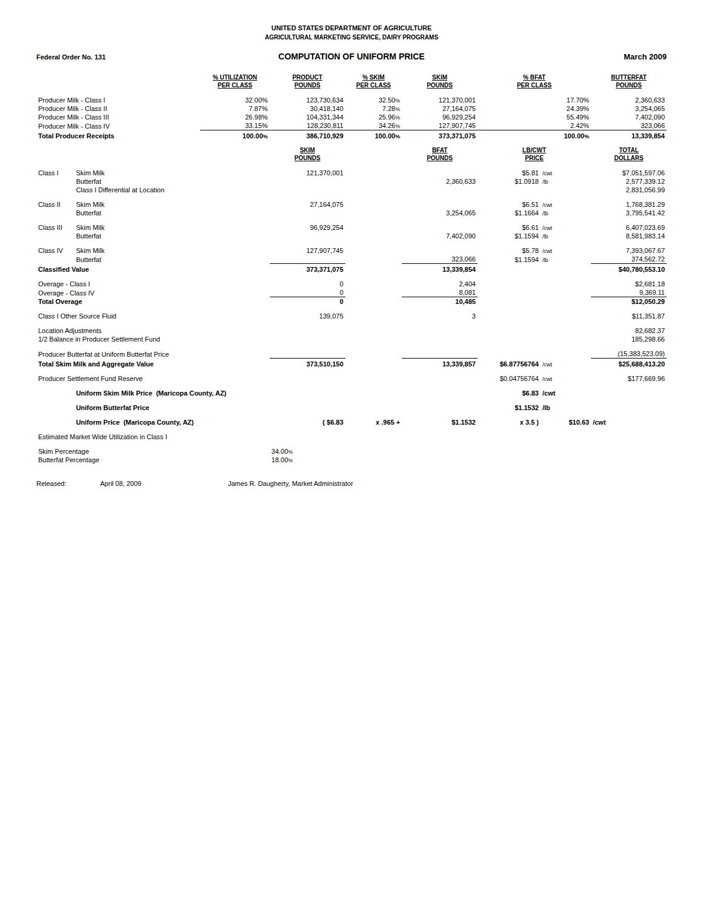UNITED STATES DEPARTMENT OF AGRICULTURE
AGRICULTURAL MARKETING SERVICE, DAIRY PROGRAMS
Federal Order No. 131
COMPUTATION OF UNIFORM PRICE
March 2009
| | % UTILIZATION PER CLASS | PRODUCT POUNDS | % SKIM PER CLASS | SKIM POUNDS | % BFAT PER CLASS | BUTTERFAT POUNDS |
| Producer Milk - Class I | 32.00% | 123,730,634 | 32.50 % | 121,370,001 | 17.70% | 2,360,633 |
| Producer Milk - Class II | 7.87% | 30,418,140 | 7.28 % | 27,164,075 | 24.39% | 3,254,065 |
| Producer Milk - Class III | 26.98% | 104,331,344 | 25.96 % | 96,929,254 | 55.49% | 7,402,090 |
| Producer Milk - Class IV | 33.15% | 128,230,811 | 34.26 % | 127,907,745 | 2.42% | 323,066 |
| Total Producer Receipts | 100.00 % | 386,710,929 | 100.00 % | 373,371,075 | 100.00 % | 13,339,854 |
| | | SKIM POUNDS | | BFAT POUNDS | LB/CWT PRICE | TOTAL DOLLARS |
| Class I | Skim Milk | | 121,370,001 | | | $5.81 | /cwt | $7,051,597.06 |
| | Butterfat | | | | 2,360,633 | $1.0918 | /lb | 2,577,339.12 |
| | Class I Differential at Location | | | | | | | 2,831,056.99 |
| Class II | Skim Milk | | 27,164,075 | | | $6.51 | /cwt | 1,768,381.29 |
| | Butterfat | | | | 3,254,065 | $1.1664 | /lb | 3,795,541.42 |
| Class III | Skim Milk | | 96,929,254 | | | $6.61 | /cwt | 6,407,023.69 |
| | Butterfat | | | | 7,402,090 | $1.1594 | /lb | 8,581,983.14 |
| Class IV | Skim Milk | | 127,907,745 | | | $5.78 | /cwt | 7,393,067.67 |
| | Butterfat | | | | 323,066 | $1.1594 | /lb | 374,562.72 |
| Classified Value | | 373,371,075 | | 13,339,854 | | $40,780,553.10 |
| Overage - Class I | | 0 | | 2,404 | | $2,681.18 |
| Overage - Class IV | | 0 | | 8,081 | | 9,369.11 |
| Total Overage | | 0 | | 10,485 | | $12,050.29 |
| Class I Other Source Fluid | | 139,075 | | 3 | | $11,351.87 |
| Location Adjustments | | | | | | 82,682.37 |
| 1/2 Balance in Producer Settlement Fund | | | | | | 185,298.66 |
| Producer Butterfat at Uniform Butterfat Price | | | | | | (15,383,523.09) |
| Total Skim Milk and Aggregate Value | | 373,510,150 | | 13,339,857 | $6.87756764 | /cwt | $25,688,413.20 |
| Producer Settlement Fund Reserve | | | | | $0.04756764 | /cwt | $177,669.96 |
| | Uniform Skim Milk Price (Maricopa County, AZ) | | | | $6.83 | /cwt | |
| | Uniform Butterfat Price | | | | $1.1532 | /lb | |
| | Uniform Price (Maricopa County, AZ) | ( $6.83 | x .965 + | $1.1532 | x 3.5 ) | $10.63 | /cwt |
| Estimated Market Wide Utilization in Class I | | | | | |
| Skim Percentage | | 34.00 % | | | | |
| Butterfat Percentage | | 18.00 % | | | | |
Released: April 08, 2009 James R. Daugherty, Market Administrator